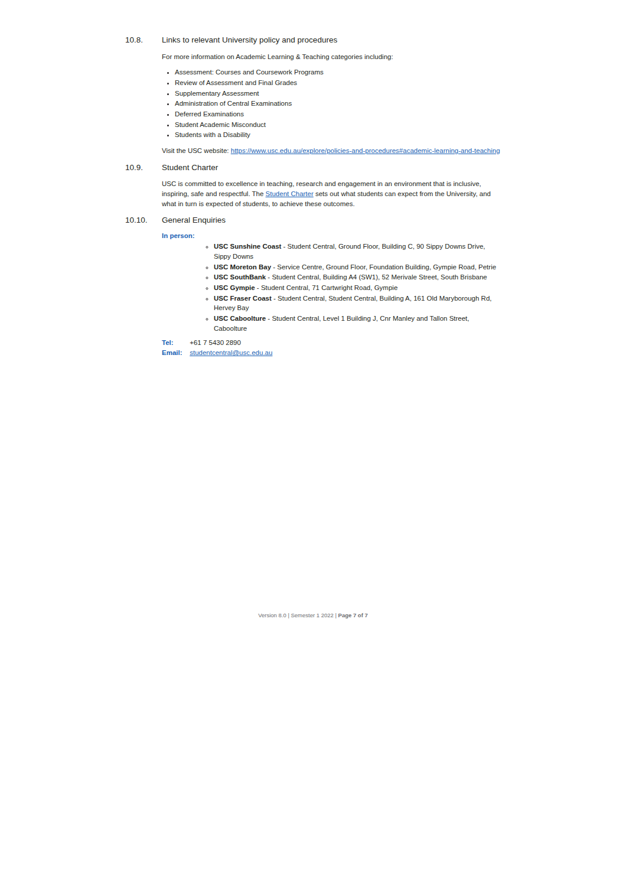10.8.
Links to relevant University policy and procedures
For more information on Academic Learning & Teaching categories including:
Assessment: Courses and Coursework Programs
Review of Assessment and Final Grades
Supplementary Assessment
Administration of Central Examinations
Deferred Examinations
Student Academic Misconduct
Students with a Disability
Visit the USC website: https://www.usc.edu.au/explore/policies-and-procedures#academic-learning-and-teaching
10.9.
Student Charter
USC is committed to excellence in teaching, research and engagement in an environment that is inclusive, inspiring, safe and respectful. The Student Charter sets out what students can expect from the University, and what in turn is expected of students, to achieve these outcomes.
10.10.
General Enquiries
In person:
USC Sunshine Coast - Student Central, Ground Floor, Building C, 90 Sippy Downs Drive, Sippy Downs
USC Moreton Bay - Service Centre, Ground Floor, Foundation Building, Gympie Road, Petrie
USC SouthBank - Student Central, Building A4 (SW1), 52 Merivale Street, South Brisbane
USC Gympie - Student Central, 71 Cartwright Road, Gympie
USC Fraser Coast - Student Central, Student Central, Building A, 161 Old Maryborough Rd, Hervey Bay
USC Caboolture - Student Central, Level 1 Building J, Cnr Manley and Tallon Street, Caboolture
Tel: +61 7 5430 2890
Email: studentcentral@usc.edu.au
Version 8.0 | Semester 1 2022 | Page 7 of 7